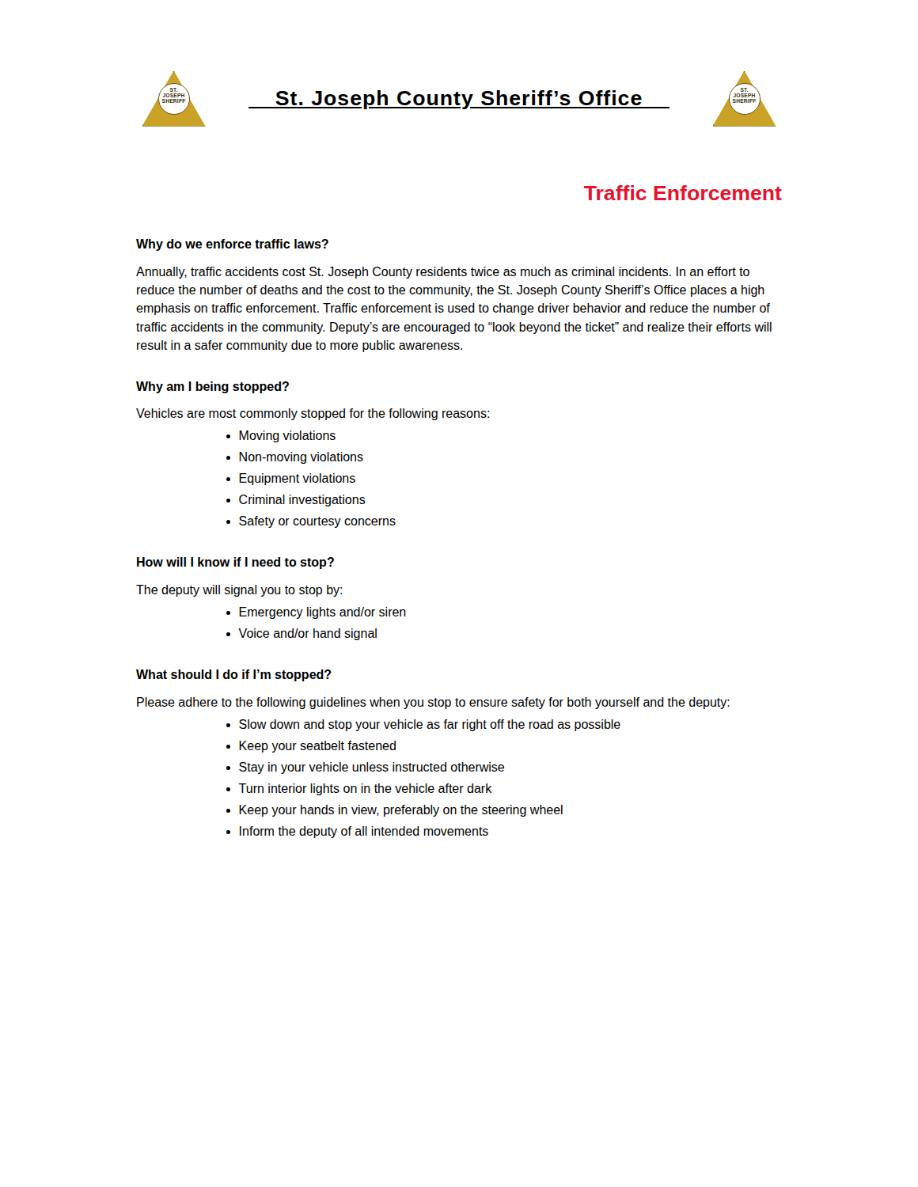ST. JOSEPH
SHERIFF
St. Joseph County Sheriff’s Office
ST. JOSEPH
SHERIFF
Traffic Enforcement
Why do we enforce traffic laws?
Annually, traffic accidents cost St. Joseph County residents twice as much as criminal incidents. In an effort to reduce the number of deaths and the cost to the community, the St. Joseph County Sheriff’s Office places a high emphasis on traffic enforcement. Traffic enforcement is used to change driver behavior and reduce the number of traffic accidents in the community. Deputy’s are encouraged to “look beyond the ticket” and realize their efforts will result in a safer community due to more public awareness.
Why am I being stopped?
Vehicles are most commonly stopped for the following reasons:
Moving violations
Non-moving violations
Equipment violations
Criminal investigations
Safety or courtesy concerns
How will I know if I need to stop?
The deputy will signal you to stop by:
Emergency lights and/or siren
Voice and/or hand signal
What should I do if I’m stopped?
Please adhere to the following guidelines when you stop to ensure safety for both yourself and the deputy:
Slow down and stop your vehicle as far right off the road as possible
Keep your seatbelt fastened
Stay in your vehicle unless instructed otherwise
Turn interior lights on in the vehicle after dark
Keep your hands in view, preferably on the steering wheel
Inform the deputy of all intended movements